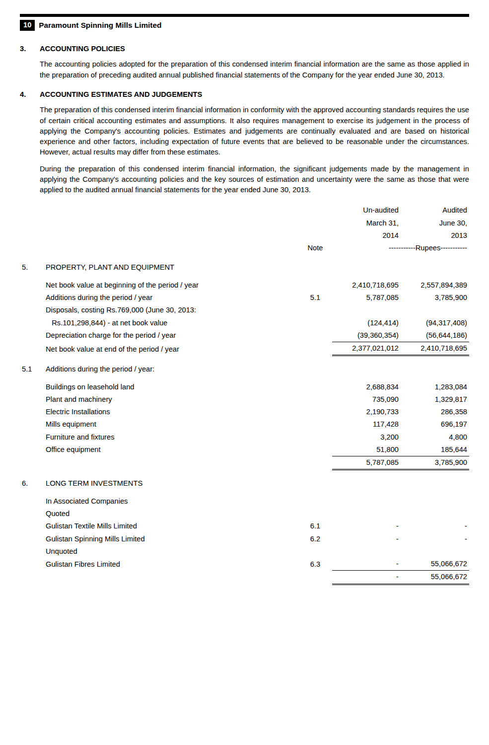10 Paramount Spinning Mills Limited
3. ACCOUNTING POLICIES
The accounting policies adopted for the preparation of this condensed interim financial information are the same as those applied in the preparation of preceding audited annual published financial statements of the Company for the year ended June 30, 2013.
4. ACCOUNTING ESTIMATES AND JUDGEMENTS
The preparation of this condensed interim financial information in conformity with the approved accounting standards requires the use of certain critical accounting estimates and assumptions. It also requires management to exercise its judgement in the process of applying the Company's accounting policies. Estimates and judgements are continually evaluated and are based on historical experience and other factors, including expectation of future events that are believed to be reasonable under the circumstances. However, actual results may differ from these estimates.
During the preparation of this condensed interim financial information, the significant judgements made by the management in applying the Company's accounting policies and the key sources of estimation and uncertainty were the same as those that were applied to the audited annual financial statements for the year ended June 30, 2013.
| | | | Un-audited | Audited |
| | | | March 31, | June 30, |
| | | | 2014 | 2013 |
| | | Note | -----------Rupees----------- |
| 5. | PROPERTY, PLANT AND EQUIPMENT |
| | Net book value at beginning of the period / year | | 2,410,718,695 | 2,557,894,389 |
| | Additions during the period / year | 5.1 | 5,787,085 | 3,785,900 |
| | Disposals, costing Rs.769,000 (June 30, 2013: | | | |
| | Rs.101,298,844) - at net book value | | (124,414) | (94,317,408) |
| | Depreciation charge for the period / year | | (39,360,354) | (56,644,186) |
| | Net book value at end of the period / year | | 2,377,021,012 | 2,410,718,695 |
| 5.1 | Additions during the period / year: |
| | Buildings on leasehold land | | 2,688,834 | 1,283,084 |
| | Plant and machinery | | 735,090 | 1,329,817 |
| | Electric Installations | | 2,190,733 | 286,358 |
| | Mills equipment | | 117,428 | 696,197 |
| | Furniture and fixtures | | 3,200 | 4,800 |
| | Office equipment | | 51,800 | 185,644 |
| | | | 5,787,085 | 3,785,900 |
| 6. | LONG TERM INVESTMENTS |
| | In Associated Companies | | | |
| | Quoted | | | |
| | Gulistan Textile Mills Limited | 6.1 | - | - |
| | Gulistan Spinning Mills Limited | 6.2 | - | - |
| | Unquoted | | | |
| | Gulistan Fibres Limited | 6.3 | - | 55,066,672 |
| | | | - | 55,066,672 |